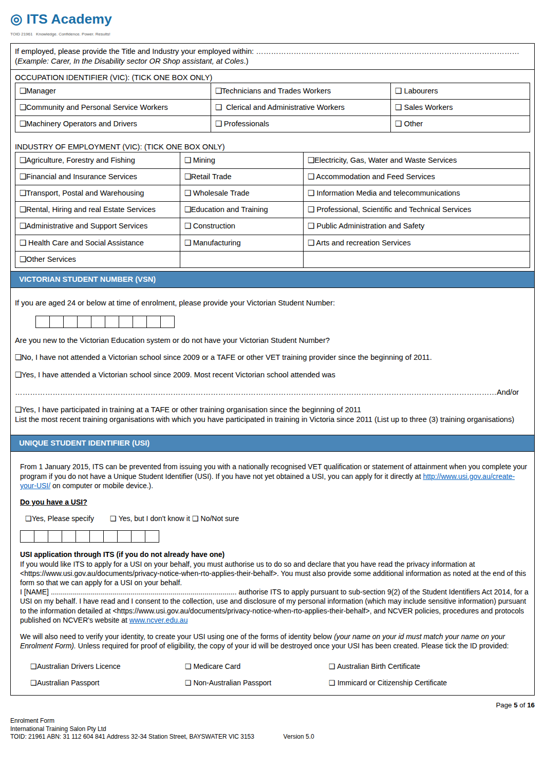◎ ITS Academy
TOID 21961 Knowledge. Confidence. Power. Results!
| If employed, please provide the Title and Industry your employed within: …………………………………………………………………………………………… ( Example: Carer, In the Disability sector OR Shop assistant, at Coles .) |
| OCCUPATION IDENTIFIER (VIC): (TICK ONE BOX ONLY) / ❑ Manager / ❑ Technicians and Trades Workers / ❑ Labourers / / ❑ Community and Personal Service Workers / ❑ Clerical and Administrative Workers / ❑ Sales Workers / / ❑ Machinery Operators and Drivers / ❑ Professionals / ❑ Other / INDUSTRY OF EMPLOYMENT (VIC): (TICK ONE BOX ONLY) / ❑ Agriculture, Forestry and Fishing / ❑ Mining / ❑ Electricity, Gas, Water and Waste Services / / ❑ Financial and Insurance Services / ❑ Retail Trade / ❑ Accommodation and Feed Services / / ❑ Transport, Postal and Warehousing / ❑ Wholesale Trade / ❑ Information Media and telecommunications / / ❑ Rental, Hiring and real Estate Services / ❑ Education and Training / ❑ Professional, Scientific and Technical Services / / ❑ Administrative and Support Services / ❑ Construction / ❑ Public Administration and Safety / / ❑ Health Care and Social Assistance / ❑ Manufacturing / ❑ Arts and recreation Services / / ❑ Other Services / / / |
| VICTORIAN STUDENT NUMBER (VSN) |
| If you are aged 24 or below at time of enrolment, please provide your Victorian Student Number: Are you new to the Victorian Education system or do not have your Victorian Student Number? ❑ No, I have not attended a Victorian school since 2009 or a TAFE or other VET training provider since the beginning of 2011. ❑ Yes, I have attended a Victorian school since 2009. Most recent Victorian school attended was …………………………………………………………………………………………………………………………………………………………………………And/or ❑ Yes, I have participated in training at a TAFE or other training organisation since the beginning of 2011 List the most recent training organisations with which you have participated in training in Victoria since 2011 (List up to three (3) training organisations) |
| UNIQUE STUDENT IDENTIFIER (USI) |
| From 1 January 2015, ITS can be prevented from issuing you with a nationally recognised VET qualification or statement of attainment when you complete your program if you do not have a Unique Student Identifier (USI). If you have not yet obtained a USI, you can apply for it directly at http://www.usi.gov.au/create-your-USI/ on computer or mobile device.). Do you have a USI? ❑ Yes, Please specify ❑ Yes, but I don't know it ❑ No/Not sure USI application through ITS (if you do not already have one) If you would like ITS to apply for a USI on your behalf, you must authorise us to do so and declare that you have read the privacy information at <https://www.usi.gov.au/documents/privacy-notice-when-rto-applies-their-behalf>. You must also provide some additional information as noted at the end of this form so that we can apply for a USI on your behalf. I [NAME] ............................................................................................. authorise ITS to apply pursuant to sub-section 9(2) of the Student Identifiers Act 2014, for a USI on my behalf. I have read and I consent to the collection, use and disclosure of my personal information (which may include sensitive information) pursuant to the information detailed at <https://www.usi.gov.au/documents/privacy-notice-when-rto-applies-their-behalf>, and NCVER policies, procedures and protocols published on NCVER's website at www.ncver.edu.au We will also need to verify your identity, to create your USI using one of the forms of identity below (your name on your id must match your name on your Enrolment Form). Unless required for proof of eligibility, the copy of your id will be destroyed once your USI has been created. Please tick the ID provided: / ❑ Australian Drivers Licence / ❑ Medicare Card / ❑ Australian Birth Certificate / / ❑ Australian Passport / ❑ Non-Australian Passport / ❑ Immicard or Citizenship Certificate / |
Page 5 of 16
Enrolment Form
International Training Salon Pty Ltd
TOID: 21961 ABN: 31 112 604 841 Address 32-34 Station Street, BAYSWATER VIC 3153 Version 5.0